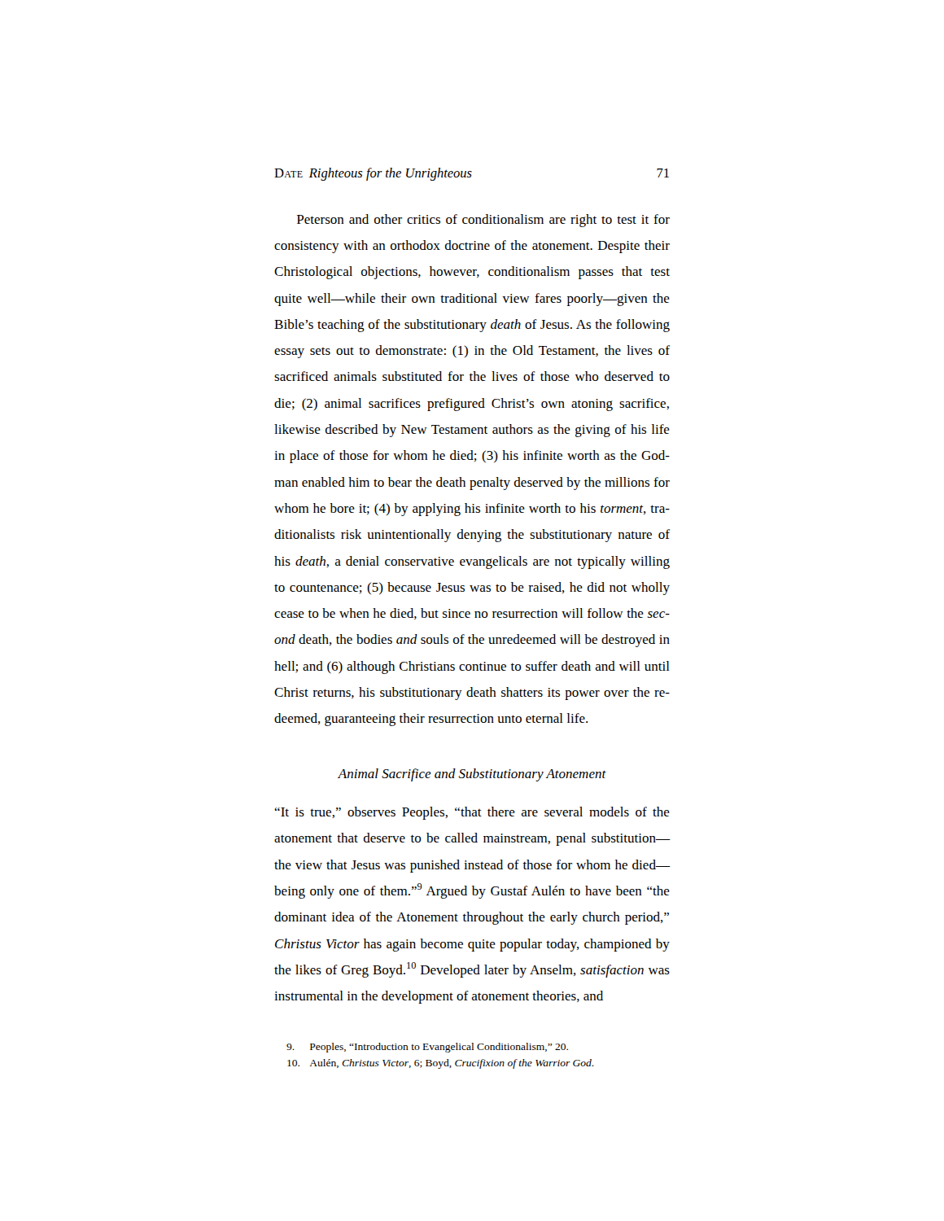Date Righteous for the Unrighteous 71
Peterson and other critics of conditionalism are right to test it for consistency with an orthodox doctrine of the atonement. Despite their Christological objections, however, conditionalism passes that test quite well—while their own traditional view fares poorly—given the Bible’s teaching of the substitutionary death of Jesus. As the following essay sets out to demonstrate: (1) in the Old Testament, the lives of sacrificed animals substituted for the lives of those who deserved to die; (2) animal sacrifices prefigured Christ’s own atoning sacrifice, likewise described by New Testament authors as the giving of his life in place of those for whom he died; (3) his infinite worth as the God-man enabled him to bear the death penalty deserved by the millions for whom he bore it; (4) by applying his infinite worth to his torment, traditionalists risk unintentionally denying the substitutionary nature of his death, a denial conservative evangelicals are not typically willing to countenance; (5) because Jesus was to be raised, he did not wholly cease to be when he died, but since no resurrection will follow the second death, the bodies and souls of the unredeemed will be destroyed in hell; and (6) although Christians continue to suffer death and will until Christ returns, his substitutionary death shatters its power over the redeemed, guaranteeing their resurrection unto eternal life.
Animal Sacrifice and Substitutionary Atonement
“It is true,” observes Peoples, “that there are several models of the atonement that deserve to be called mainstream, penal substitution—the view that Jesus was punished instead of those for whom he died—being only one of them.”9 Argued by Gustaf Aulén to have been “the dominant idea of the Atonement throughout the early church period,” Christus Victor has again become quite popular today, championed by the likes of Greg Boyd.10 Developed later by Anselm, satisfaction was instrumental in the development of atonement theories, and
9. Peoples, “Introduction to Evangelical Conditionalism,” 20.
10. Aulén, Christus Victor, 6; Boyd, Crucifixion of the Warrior God.